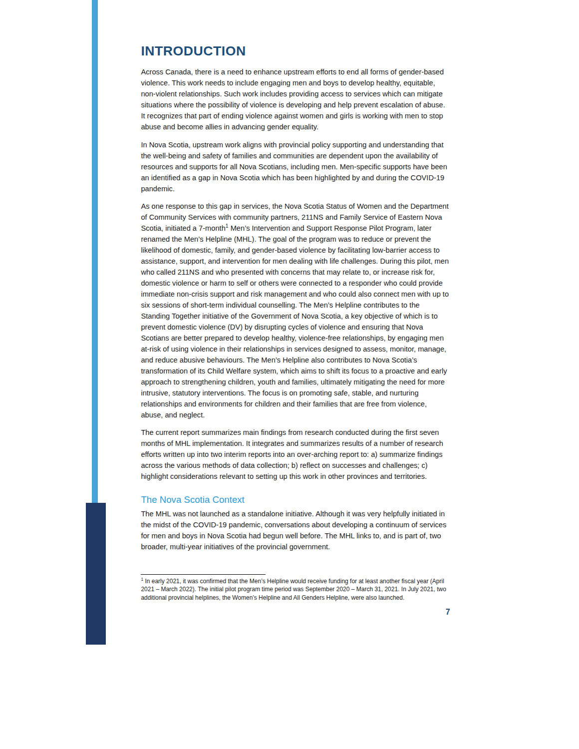INTRODUCTION
Across Canada, there is a need to enhance upstream efforts to end all forms of gender-based violence. This work needs to include engaging men and boys to develop healthy, equitable, non-violent relationships. Such work includes providing access to services which can mitigate situations where the possibility of violence is developing and help prevent escalation of abuse. It recognizes that part of ending violence against women and girls is working with men to stop abuse and become allies in advancing gender equality.
In Nova Scotia, upstream work aligns with provincial policy supporting and understanding that the well-being and safety of families and communities are dependent upon the availability of resources and supports for all Nova Scotians, including men. Men-specific supports have been an identified as a gap in Nova Scotia which has been highlighted by and during the COVID-19 pandemic.
As one response to this gap in services, the Nova Scotia Status of Women and the Department of Community Services with community partners, 211NS and Family Service of Eastern Nova Scotia, initiated a 7-month1 Men’s Intervention and Support Response Pilot Program, later renamed the Men’s Helpline (MHL). The goal of the program was to reduce or prevent the likelihood of domestic, family, and gender-based violence by facilitating low-barrier access to assistance, support, and intervention for men dealing with life challenges. During this pilot, men who called 211NS and who presented with concerns that may relate to, or increase risk for, domestic violence or harm to self or others were connected to a responder who could provide immediate non-crisis support and risk management and who could also connect men with up to six sessions of short-term individual counselling. The Men’s Helpline contributes to the Standing Together initiative of the Government of Nova Scotia, a key objective of which is to prevent domestic violence (DV) by disrupting cycles of violence and ensuring that Nova Scotians are better prepared to develop healthy, violence-free relationships, by engaging men at-risk of using violence in their relationships in services designed to assess, monitor, manage, and reduce abusive behaviours. The Men’s Helpline also contributes to Nova Scotia’s transformation of its Child Welfare system, which aims to shift its focus to a proactive and early approach to strengthening children, youth and families, ultimately mitigating the need for more intrusive, statutory interventions. The focus is on promoting safe, stable, and nurturing relationships and environments for children and their families that are free from violence, abuse, and neglect.
The current report summarizes main findings from research conducted during the first seven months of MHL implementation. It integrates and summarizes results of a number of research efforts written up into two interim reports into an over-arching report to: a) summarize findings across the various methods of data collection; b) reflect on successes and challenges; c) highlight considerations relevant to setting up this work in other provinces and territories.
The Nova Scotia Context
The MHL was not launched as a standalone initiative. Although it was very helpfully initiated in the midst of the COVID-19 pandemic, conversations about developing a continuum of services for men and boys in Nova Scotia had begun well before. The MHL links to, and is part of, two broader, multi-year initiatives of the provincial government.
1 In early 2021, it was confirmed that the Men’s Helpline would receive funding for at least another fiscal year (April 2021 – March 2022). The initial pilot program time period was September 2020 – March 31, 2021. In July 2021, two additional provincial helplines, the Women’s Helpline and All Genders Helpline, were also launched.
7